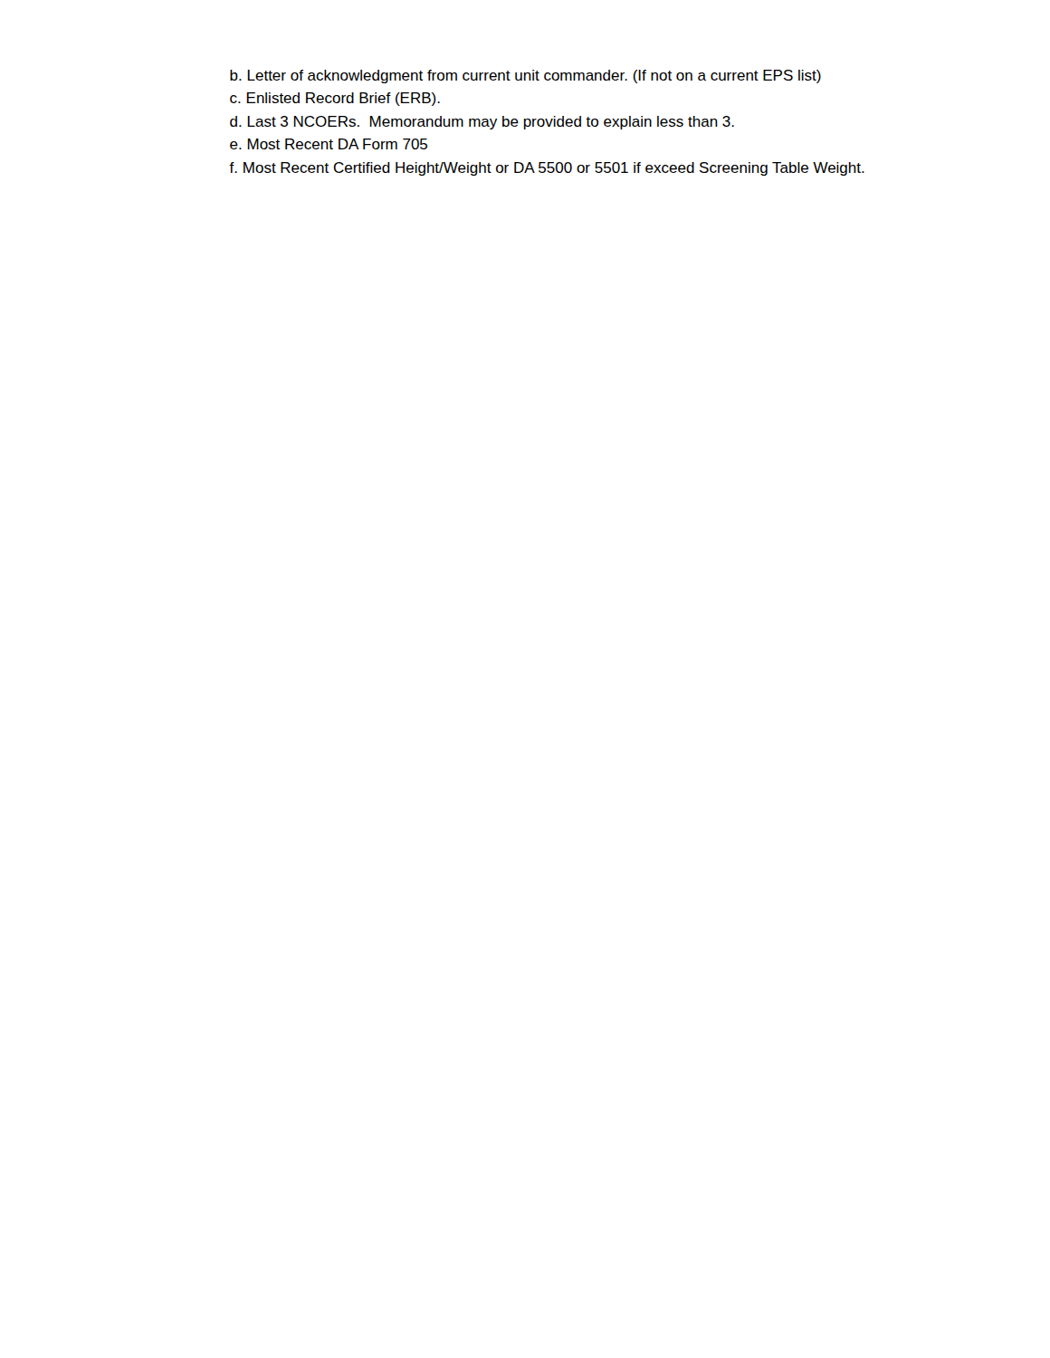b. Letter of acknowledgment from current unit commander. (If not on a current EPS list)
c. Enlisted Record Brief (ERB).
d. Last 3 NCOERs. Memorandum may be provided to explain less than 3.
e. Most Recent DA Form 705
f. Most Recent Certified Height/Weight or DA 5500 or 5501 if exceed Screening Table Weight.